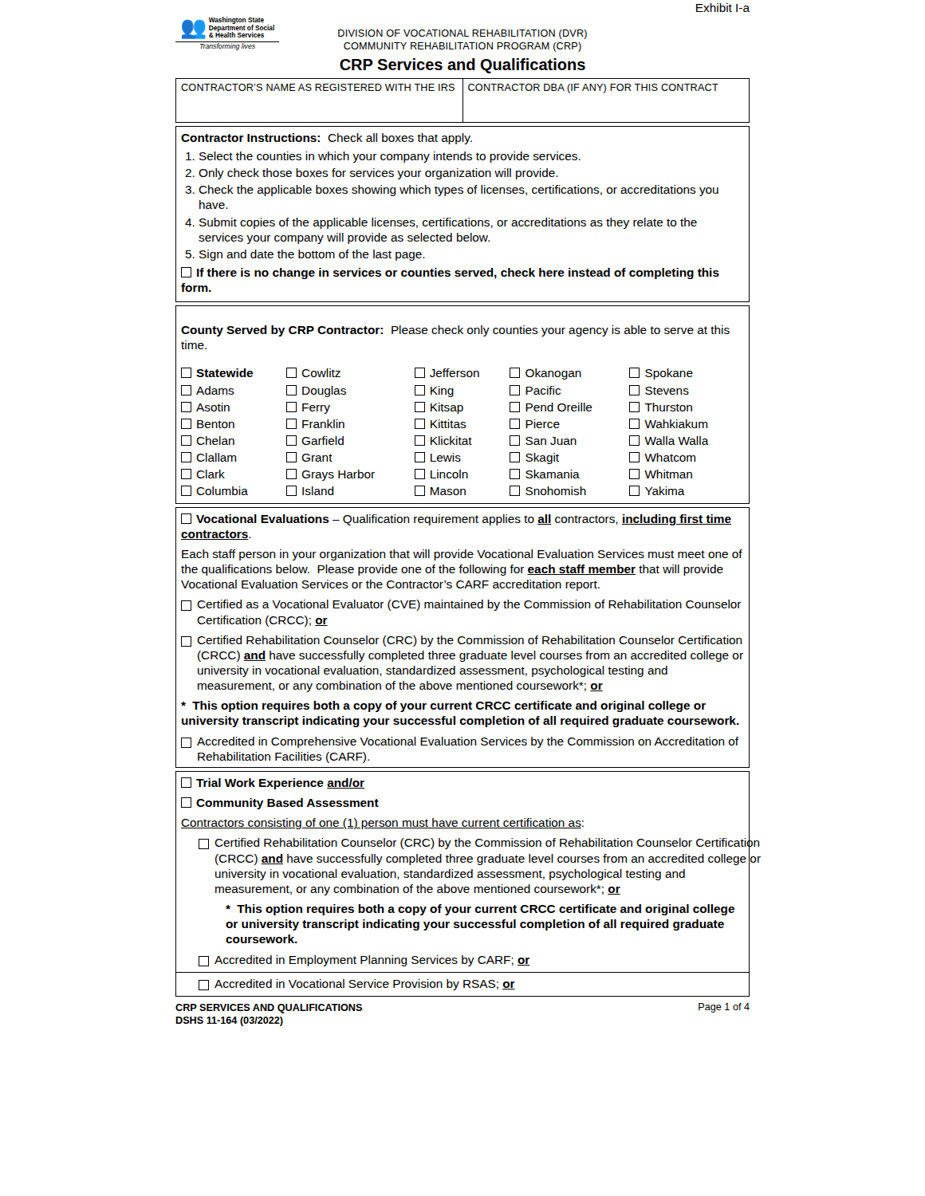Exhibit I-a
👥Washington State
Department of Social
& Health Services
Transforming lives
DIVISION OF VOCATIONAL REHABILITATION (DVR)
COMMUNITY REHABILITATION PROGRAM (CRP)
CRP Services and Qualifications
| CONTRACTOR’S NAME AS REGISTERED WITH THE IRS | CONTRACTOR DBA (IF ANY) FOR THIS CONTRACT |
| Contractor Instructions: Check all boxes that apply. Select the counties in which your company intends to provide services. Only check those boxes for services your organization will provide. Check the applicable boxes showing which types of licenses, certifications, or accreditations you have. Submit copies of the applicable licenses, certifications, or accreditations as they relate to the services your company will provide as selected below. Sign and date the bottom of the last page. If there is no change in services or counties served, check here instead of completing this form. |
| County Served by CRP Contractor: Please check only counties your agency is able to serve at this time. / Statewide / Cowlitz / Jefferson / Okanogan / Spokane / / Adams / Douglas / King / Pacific / Stevens / / Asotin / Ferry / Kitsap / Pend Oreille / Thurston / / Benton / Franklin / Kittitas / Pierce / Wahkiakum / / Chelan / Garfield / Klickitat / San Juan / Walla Walla / / Clallam / Grant / Lewis / Skagit / Whatcom / / Clark / Grays Harbor / Lincoln / Skamania / Whitman / / Columbia / Island / Mason / Snohomish / Yakima / |
| Vocational Evaluations – Qualification requirement applies to all contractors, including first time contractors . Each staff person in your organization that will provide Vocational Evaluation Services must meet one of the qualifications below. Please provide one of the following for each staff member that will provide Vocational Evaluation Services or the Contractor’s CARF accreditation report. Certified as a Vocational Evaluator (CVE) maintained by the Commission of Rehabilitation Counselor Certification (CRCC); or Certified Rehabilitation Counselor (CRC) by the Commission of Rehabilitation Counselor Certification (CRCC) and have successfully completed three graduate level courses from an accredited college or university in vocational evaluation, standardized assessment, psychological testing and measurement, or any combination of the above mentioned coursework*; or * This option requires both a copy of your current CRCC certificate and original college or university transcript indicating your successful completion of all required graduate coursework. Accredited in Comprehensive Vocational Evaluation Services by the Commission on Accreditation of Rehabilitation Facilities (CARF). |
| Trial Work Experience and/or Community Based Assessment Contractors consisting of one (1) person must have current certification as : Certified Rehabilitation Counselor (CRC) by the Commission of Rehabilitation Counselor Certification (CRCC) and have successfully completed three graduate level courses from an accredited college or university in vocational evaluation, standardized assessment, psychological testing and measurement, or any combination of the above mentioned coursework*; or * This option requires both a copy of your current CRCC certificate and original college or university transcript indicating your successful completion of all required graduate coursework. Accredited in Employment Planning Services by CARF; or |
| Accredited in Vocational Service Provision by RSAS; or |
CRP SERVICES AND QUALIFICATIONS
DSHS 11-164 (03/2022)
Page 1 of 4